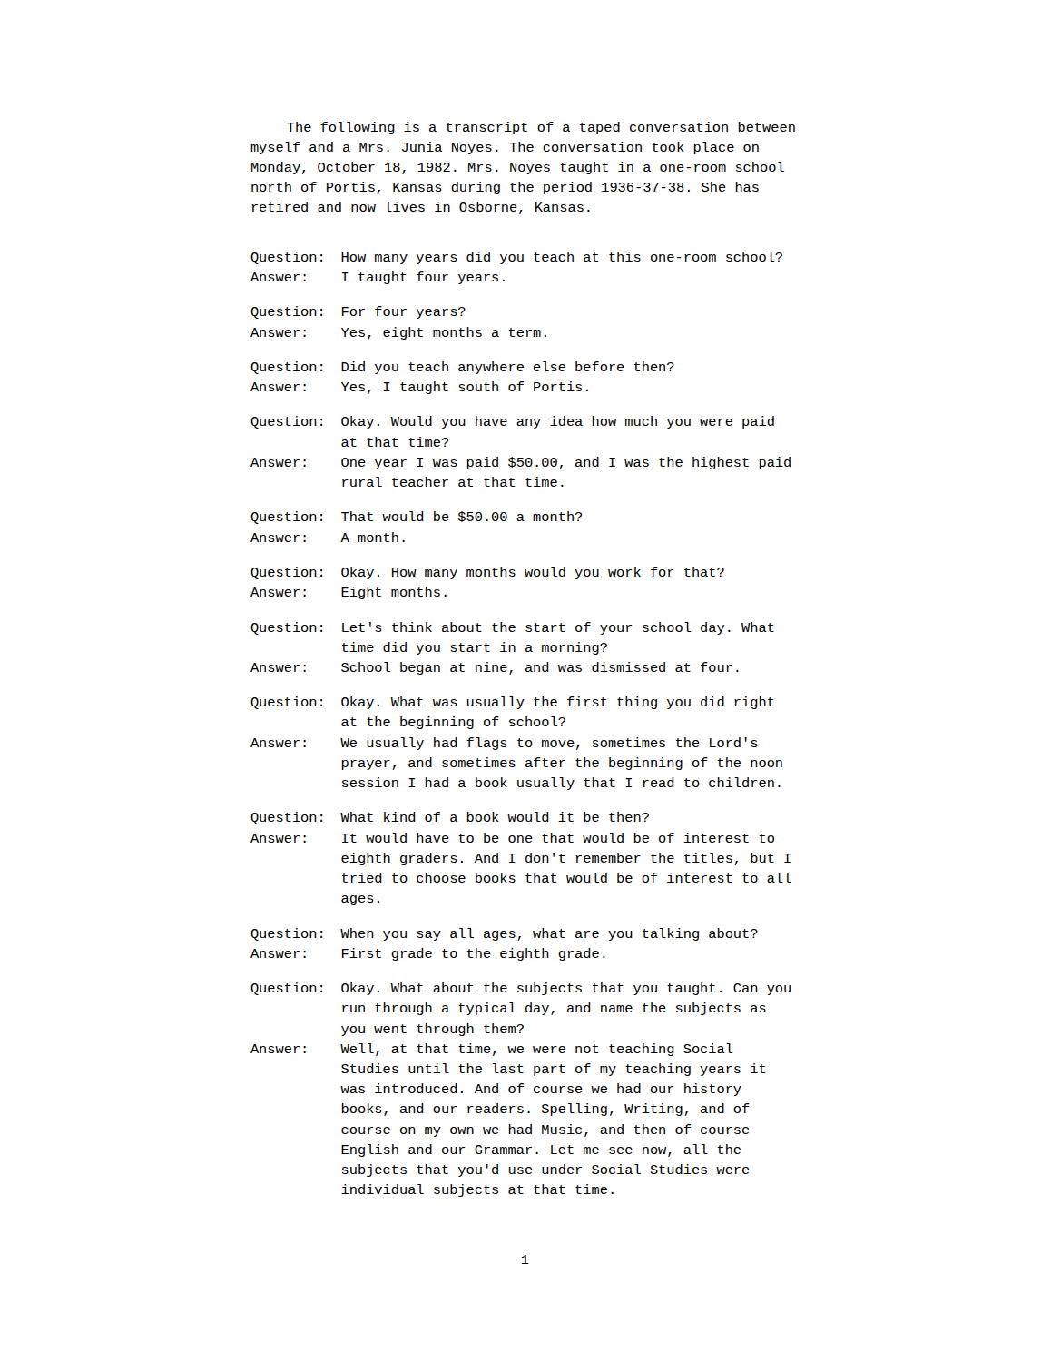The following is a transcript of a taped conversation between myself and a Mrs. Junia Noyes. The conversation took place on Monday, October 18, 1982. Mrs. Noyes taught in a one-room school north of Portis, Kansas during the period 1936-37-38. She has retired and now lives in Osborne, Kansas.
| Question: | How many years did you teach at this one-room school? |
| Answer: | I taught four years. |
| Question: | For four years? |
| Answer: | Yes, eight months a term. |
| Question: | Did you teach anywhere else before then? |
| Answer: | Yes, I taught south of Portis. |
| Question: | Okay. Would you have any idea how much you were paid at that time? |
| Answer: | One year I was paid $50.00, and I was the highest paid rural teacher at that time. |
| Question: | That would be $50.00 a month? |
| Answer: | A month. |
| Question: | Okay. How many months would you work for that? |
| Answer: | Eight months. |
| Question: | Let's think about the start of your school day. What time did you start in a morning? |
| Answer: | School began at nine, and was dismissed at four. |
| Question: | Okay. What was usually the first thing you did right at the beginning of school? |
| Answer: | We usually had flags to move, sometimes the Lord's prayer, and sometimes after the beginning of the noon session I had a book usually that I read to children. |
| Question: | What kind of a book would it be then? |
| Answer: | It would have to be one that would be of interest to eighth graders. And I don't remember the titles, but I tried to choose books that would be of interest to all ages. |
| Question: | When you say all ages, what are you talking about? |
| Answer: | First grade to the eighth grade. |
| Question: | Okay. What about the subjects that you taught. Can you run through a typical day, and name the subjects as you went through them? |
| Answer: | Well, at that time, we were not teaching Social Studies until the last part of my teaching years it was introduced. And of course we had our history books, and our readers. Spelling, Writing, and of course on my own we had Music, and then of course English and our Grammar. Let me see now, all the subjects that you'd use under Social Studies were individual subjects at that time. |
1